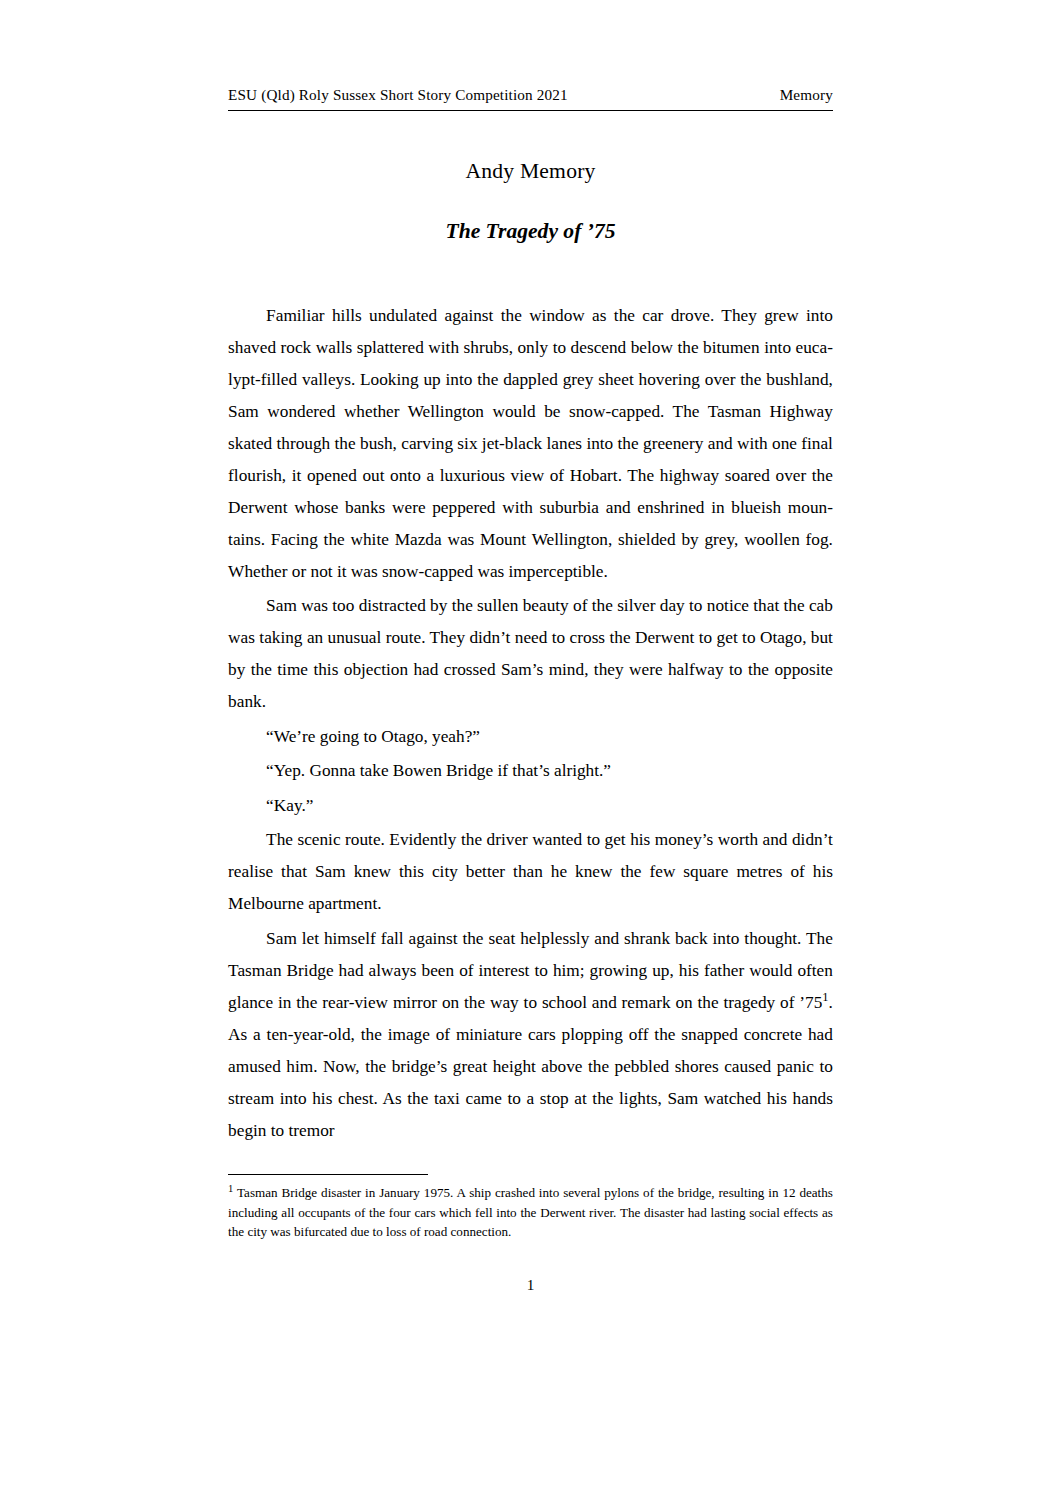ESU (Qld) Roly Sussex Short Story Competition 2021 Memory
Andy Memory
The Tragedy of ’75
Familiar hills undulated against the window as the car drove. They grew into shaved rock walls splattered with shrubs, only to descend below the bitumen into eucalypt-filled valleys. Looking up into the dappled grey sheet hovering over the bushland, Sam wondered whether Wellington would be snow-capped. The Tasman Highway skated through the bush, carving six jet-black lanes into the greenery and with one final flourish, it opened out onto a luxurious view of Hobart. The highway soared over the Derwent whose banks were peppered with suburbia and enshrined in blueish mountains. Facing the white Mazda was Mount Wellington, shielded by grey, woollen fog. Whether or not it was snow-capped was imperceptible.
Sam was too distracted by the sullen beauty of the silver day to notice that the cab was taking an unusual route. They didn’t need to cross the Derwent to get to Otago, but by the time this objection had crossed Sam’s mind, they were halfway to the opposite bank.
“We’re going to Otago, yeah?”
“Yep. Gonna take Bowen Bridge if that’s alright.”
“Kay.”
The scenic route. Evidently the driver wanted to get his money’s worth and didn’t realise that Sam knew this city better than he knew the few square metres of his Melbourne apartment.
Sam let himself fall against the seat helplessly and shrank back into thought. The Tasman Bridge had always been of interest to him; growing up, his father would often glance in the rear-view mirror on the way to school and remark on the tragedy of ’751. As a ten-year-old, the image of miniature cars plopping off the snapped concrete had amused him. Now, the bridge’s great height above the pebbled shores caused panic to stream into his chest. As the taxi came to a stop at the lights, Sam watched his hands begin to tremor
1 Tasman Bridge disaster in January 1975. A ship crashed into several pylons of the bridge, resulting in 12 deaths including all occupants of the four cars which fell into the Derwent river. The disaster had lasting social effects as the city was bifurcated due to loss of road connection.
1